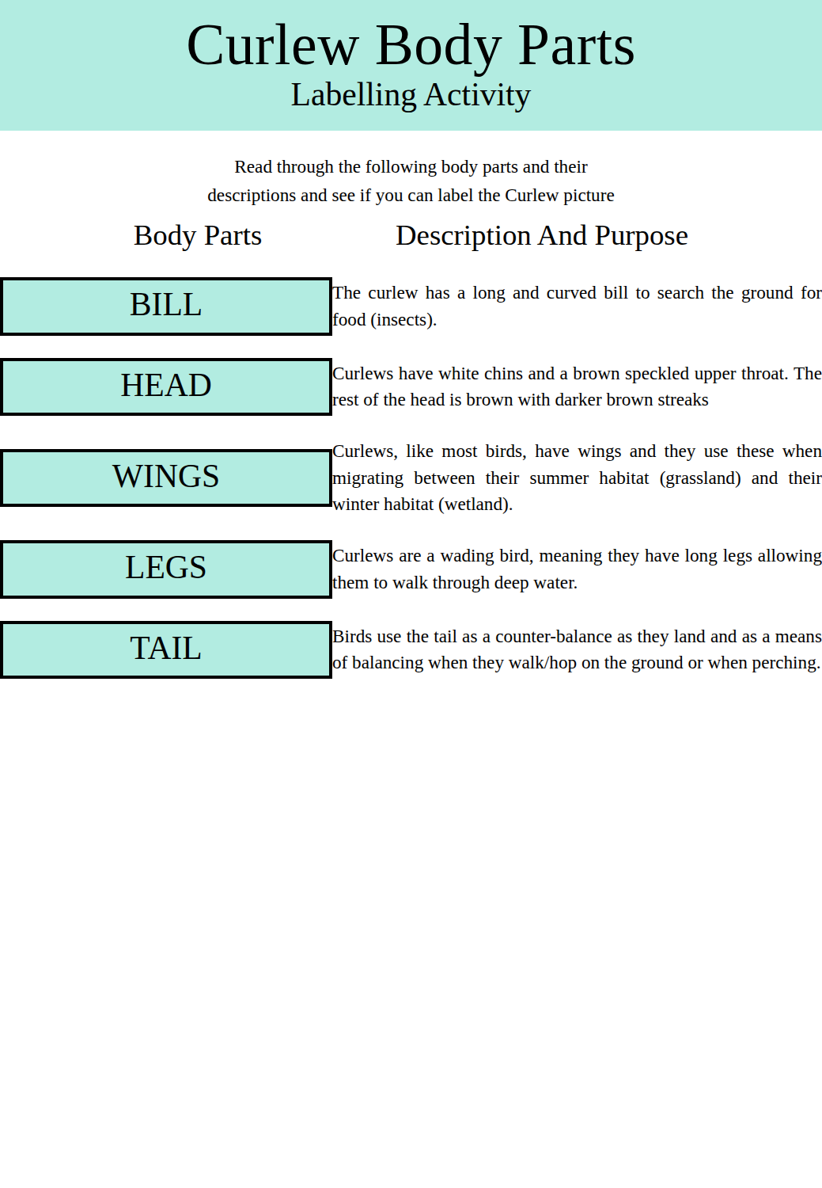Curlew Body Parts
Labelling Activity
Read through the following body parts and their
descriptions and see if you can label the Curlew picture
Body Parts
Description And Purpose
| BILL | The curlew has a long and curved bill to search the ground for food (insects). |
| HEAD | Curlews have white chins and a brown speckled upper throat. The rest of the head is brown with darker brown streaks |
| WINGS | Curlews, like most birds, have wings and they use these when migrating between their summer habitat (grassland) and their winter habitat (wetland). |
| LEGS | Curlews are a wading bird, meaning they have long legs allowing them to walk through deep water. |
| TAIL | Birds use the tail as a counter-balance as they land and as a means of balancing when they walk/hop on the ground or when perching. |